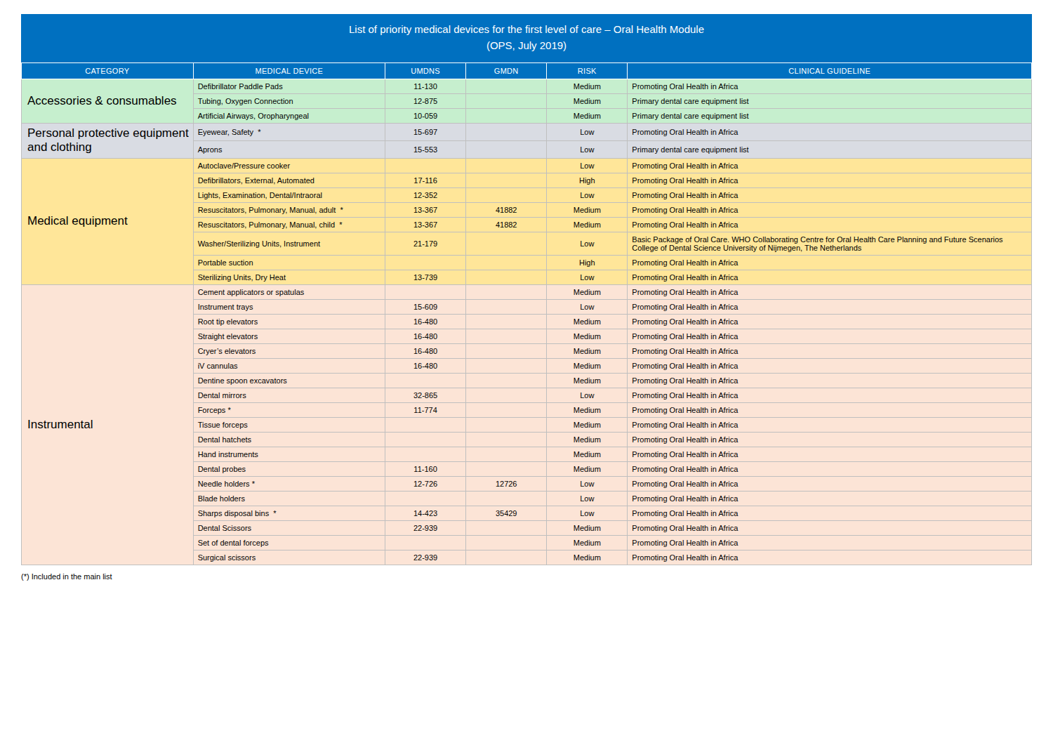List of priority medical devices for the first level of care – Oral Health Module (OPS, July 2019)
| CATEGORY | MEDICAL DEVICE | UMDNS | GMDN | RISK | CLINICAL GUIDELINE |
| --- | --- | --- | --- | --- | --- |
| Accessories & consumables | Defibrillator Paddle Pads | 11-130 | | Medium | Promoting Oral Health in Africa |
| Tubing, Oxygen Connection | 12-875 | | Medium | Primary dental care equipment list |
| Artificial Airways, Oropharyngeal | 10-059 | | Medium | Primary dental care equipment list |
| Personal protective equipment and clothing | Eyewear, Safety * | 15-697 | | Low | Promoting Oral Health in Africa |
| Aprons | 15-553 | | Low | Primary dental care equipment list |
| Medical equipment | Autoclave/Pressure cooker | | | Low | Promoting Oral Health in Africa |
| Defibrillators, External, Automated | 17-116 | | High | Promoting Oral Health in Africa |
| Lights, Examination, Dental/Intraoral | 12-352 | | Low | Promoting Oral Health in Africa |
| Resuscitators, Pulmonary, Manual, adult * | 13-367 | 41882 | Medium | Promoting Oral Health in Africa |
| Resuscitators, Pulmonary, Manual, child * | 13-367 | 41882 | Medium | Promoting Oral Health in Africa |
| Washer/Sterilizing Units, Instrument | 21-179 | | Low | Basic Package of Oral Care. WHO Collaborating Centre for Oral Health Care Planning and Future Scenarios College of Dental Science University of Nijmegen, The Netherlands |
| Portable suction | | | High | Promoting Oral Health in Africa |
| Sterilizing Units, Dry Heat | 13-739 | | Low | Promoting Oral Health in Africa |
| Instrumental | Cement applicators or spatulas | | | Medium | Promoting Oral Health in Africa |
| Instrument trays | 15-609 | | Low | Promoting Oral Health in Africa |
| Root tip elevators | 16-480 | | Medium | Promoting Oral Health in Africa |
| Straight elevators | 16-480 | | Medium | Promoting Oral Health in Africa |
| Cryer’s elevators | 16-480 | | Medium | Promoting Oral Health in Africa |
| iV cannulas | 16-480 | | Medium | Promoting Oral Health in Africa |
| Dentine spoon excavators | | | Medium | Promoting Oral Health in Africa |
| Dental mirrors | 32-865 | | Low | Promoting Oral Health in Africa |
| Forceps * | 11-774 | | Medium | Promoting Oral Health in Africa |
| Tissue forceps | | | Medium | Promoting Oral Health in Africa |
| Dental hatchets | | | Medium | Promoting Oral Health in Africa |
| Hand instruments | | | Medium | Promoting Oral Health in Africa |
| Dental probes | 11-160 | | Medium | Promoting Oral Health in Africa |
| Needle holders * | 12-726 | 12726 | Low | Promoting Oral Health in Africa |
| Blade holders | | | Low | Promoting Oral Health in Africa |
| Sharps disposal bins * | 14-423 | 35429 | Low | Promoting Oral Health in Africa |
| Dental Scissors | 22-939 | | Medium | Promoting Oral Health in Africa |
| Set of dental forceps | | | Medium | Promoting Oral Health in Africa |
| Surgical scissors | 22-939 | | Medium | Promoting Oral Health in Africa |
(*) Included in the main list